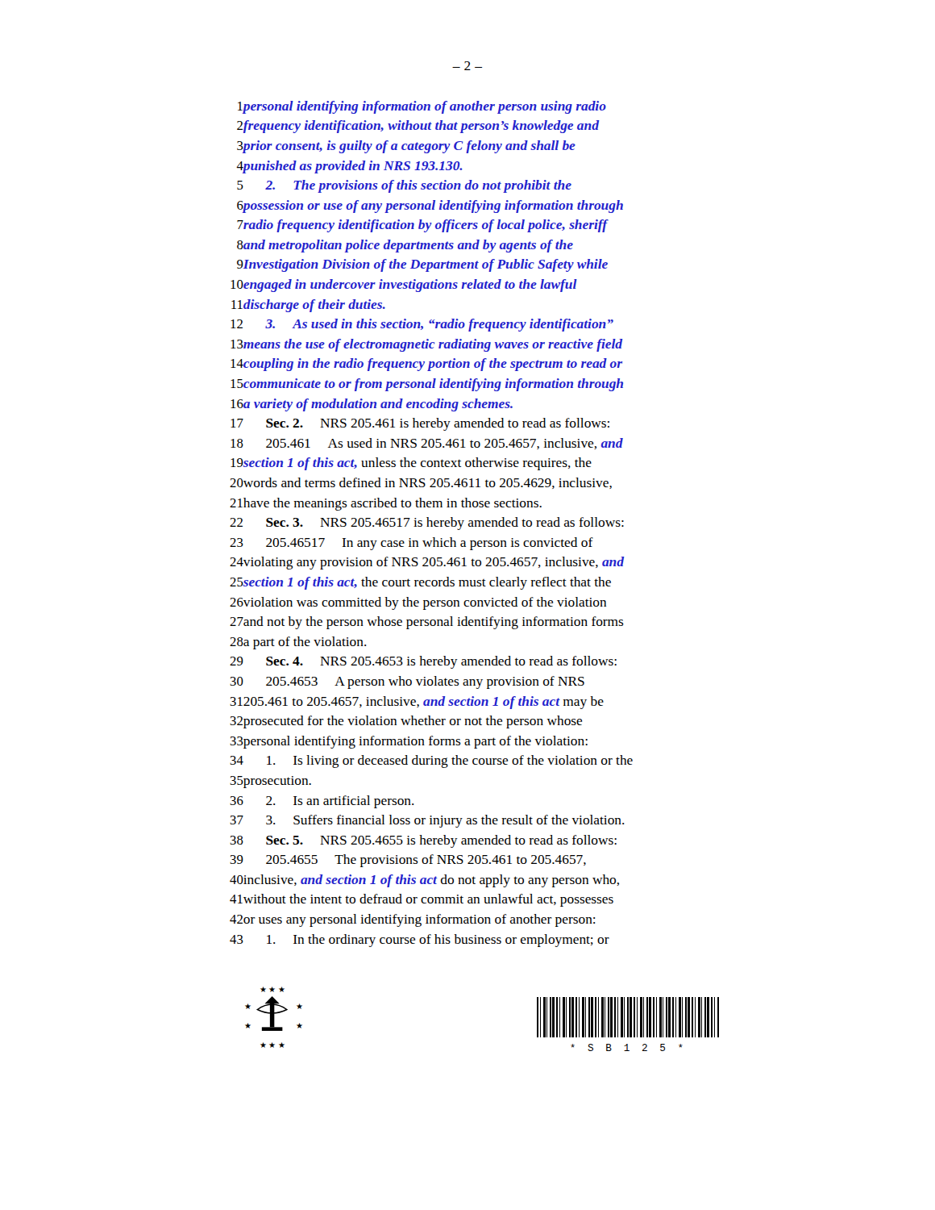– 2 –
| 1 | personal identifying information of another person using radio |
| 2 | frequency identification, without that person’s knowledge and |
| 3 | prior consent, is guilty of a category C felony and shall be |
| 4 | punished as provided in NRS 193.130. |
| 5 | 2. The provisions of this section do not prohibit the |
| 6 | possession or use of any personal identifying information through |
| 7 | radio frequency identification by officers of local police, sheriff |
| 8 | and metropolitan police departments and by agents of the |
| 9 | Investigation Division of the Department of Public Safety while |
| 10 | engaged in undercover investigations related to the lawful |
| 11 | discharge of their duties. |
| 12 | 3. As used in this section, “radio frequency identification” |
| 13 | means the use of electromagnetic radiating waves or reactive field |
| 14 | coupling in the radio frequency portion of the spectrum to read or |
| 15 | communicate to or from personal identifying information through |
| 16 | a variety of modulation and encoding schemes. |
| 17 | Sec. 2. NRS 205.461 is hereby amended to read as follows: |
| 18 | 205.461 As used in NRS 205.461 to 205.4657, inclusive, and |
| 19 | section 1 of this act, unless the context otherwise requires, the |
| 20 | words and terms defined in NRS 205.4611 to 205.4629, inclusive, |
| 21 | have the meanings ascribed to them in those sections. |
| 22 | Sec. 3. NRS 205.46517 is hereby amended to read as follows: |
| 23 | 205.46517 In any case in which a person is convicted of |
| 24 | violating any provision of NRS 205.461 to 205.4657, inclusive, and |
| 25 | section 1 of this act, the court records must clearly reflect that the |
| 26 | violation was committed by the person convicted of the violation |
| 27 | and not by the person whose personal identifying information forms |
| 28 | a part of the violation. |
| 29 | Sec. 4. NRS 205.4653 is hereby amended to read as follows: |
| 30 | 205.4653 A person who violates any provision of NRS |
| 31 | 205.461 to 205.4657, inclusive, and section 1 of this act may be |
| 32 | prosecuted for the violation whether or not the person whose |
| 33 | personal identifying information forms a part of the violation: |
| 34 | 1. Is living or deceased during the course of the violation or the |
| 35 | prosecution. |
| 36 | 2. Is an artificial person. |
| 37 | 3. Suffers financial loss or injury as the result of the violation. |
| 38 | Sec. 5. NRS 205.4655 is hereby amended to read as follows: |
| 39 | 205.4655 The provisions of NRS 205.461 to 205.4657, |
| 40 | inclusive, and section 1 of this act do not apply to any person who, |
| 41 | without the intent to defraud or commit an unlawful act, possesses |
| 42 | or uses any personal identifying information of another person: |
| 43 | 1. In the ordinary course of his business or employment; or |
★ ★ ★ ★ ★ ★ ★ ★ ★ ★
* S B 1 2 5 *